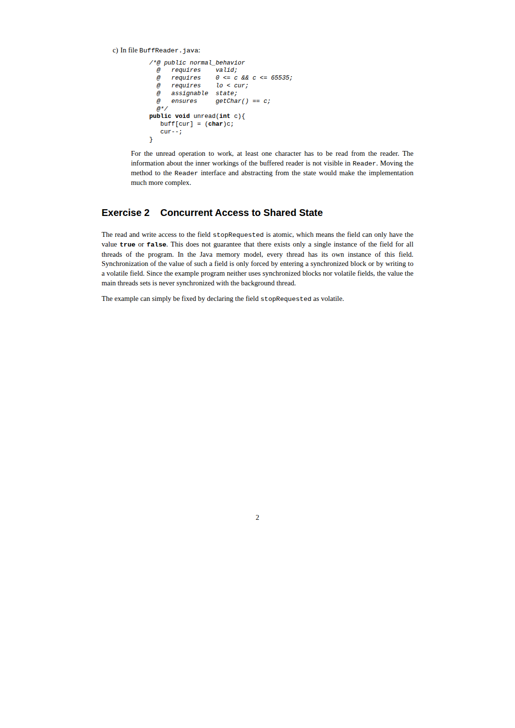c)
In file BuffReader.java:
/*@ public normal_behavior
  @   requires    valid;
  @   requires    0 <= c && c <= 65535;
  @   requires    lo < cur;
  @   assignable  state;
  @   ensures     getChar() == c;
  @*/
public void unread(int c){
   buff[cur] = (char)c;
   cur--;
}
For the unread operation to work, at least one character has to be read from the reader. The information about the inner workings of the buffered reader is not visible in Reader. Moving the method to the Reader interface and abstracting from the state would make the implementation much more complex.
Exercise 2 Concurrent Access to Shared State
The read and write access to the field stopRequested is atomic, which means the field can only have the value true or false. This does not guarantee that there exists only a single instance of the field for all threads of the program. In the Java memory model, every thread has its own instance of this field. Synchronization of the value of such a field is only forced by entering a synchronized block or by writing to a volatile field. Since the example program neither uses synchronized blocks nor volatile fields, the value the main threads sets is never synchronized with the background thread.
The example can simply be fixed by declaring the field stopRequested as volatile.
2